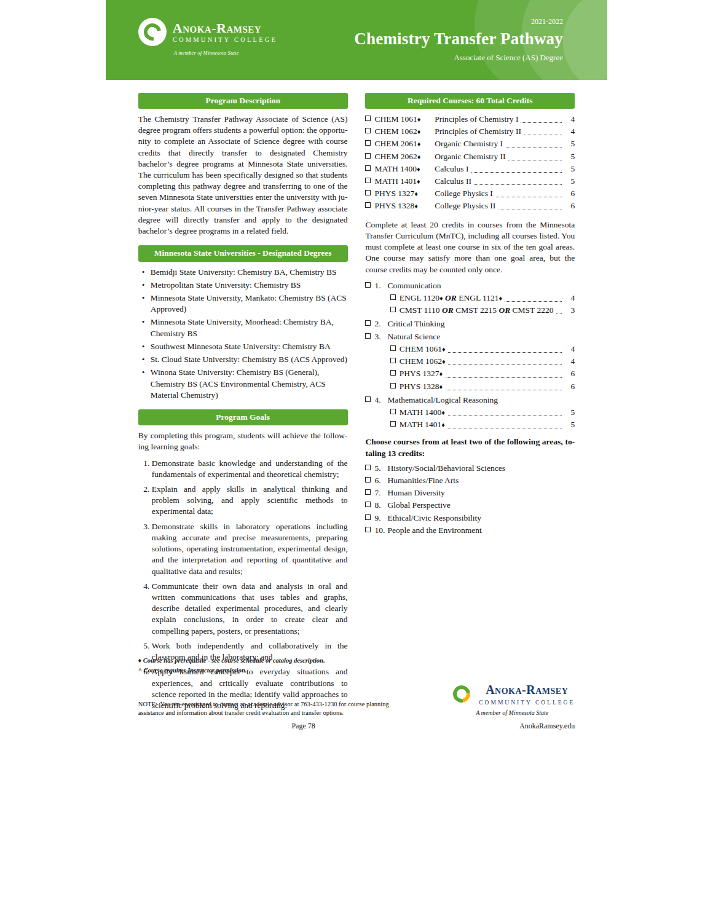Anoka-Ramsey COMMUNITY COLLEGE
A member of Minnesota State
2021-2022
Chemistry Transfer Pathway
Associate of Science (AS) Degree
Program Description
The Chemistry Transfer Pathway Associate of Science (AS) degree program offers students a powerful option: the opportunity to complete an Associate of Science degree with course credits that directly transfer to designated Chemistry bachelor’s degree programs at Minnesota State universities. The curriculum has been specifically designed so that students completing this pathway degree and transferring to one of the seven Minnesota State universities enter the university with junior-year status. All courses in the Transfer Pathway associate degree will directly transfer and apply to the designated bachelor’s degree programs in a related field.
Minnesota State Universities - Designated Degrees
Bemidji State University: Chemistry BA, Chemistry BS
Metropolitan State University: Chemistry BS
Minnesota State University, Mankato: Chemistry BS (ACS Approved)
Minnesota State University, Moorhead: Chemistry BA, Chemistry BS
Southwest Minnesota State University: Chemistry BA
St. Cloud State University: Chemistry BS (ACS Approved)
Winona State University: Chemistry BS (General), Chemistry BS (ACS Environmental Chemistry, ACS Material Chemistry)
Program Goals
By completing this program, students will achieve the following learning goals:
Demonstrate basic knowledge and understanding of the fundamentals of experimental and theoretical chemistry;
Explain and apply skills in analytical thinking and problem solving, and apply scientific methods to experimental data;
Demonstrate skills in laboratory operations including making accurate and precise measurements, preparing solutions, operating instrumentation, experimental design, and the interpretation and reporting of quantitative and qualitative data and results;
Communicate their own data and analysis in oral and written communications that uses tables and graphs, describe detailed experimental procedures, and clearly explain conclusions, in order to create clear and compelling papers, posters, or presentations;
Work both independently and collaboratively in the classroom and in the laboratory; and
Apply learned concepts to everyday situations and experiences, and critically evaluate contributions to science reported in the media; identify valid approaches to scientific problem solving and reporting.
Required Courses: 60 Total Credits
CHEM 1061♦ Principles of Chemistry I 4
CHEM 1062♦ Principles of Chemistry II 4
CHEM 2061♦ Organic Chemistry I 5
CHEM 2062♦ Organic Chemistry II 5
MATH 1400♦ Calculus I 5
MATH 1401♦ Calculus II 5
PHYS 1327♦ College Physics I 6
PHYS 1328♦ College Physics II 6
Complete at least 20 credits in courses from the Minnesota Transfer Curriculum (MnTC), including all courses listed. You must complete at least one course in six of the ten goal areas. One course may satisfy more than one goal area, but the course credits may be counted only once.
1. Communication
ENGL 1120♦ OR ENGL 1121♦4
CMST 1110 OR CMST 2215 OR CMST 22203
2. Critical Thinking
3. Natural Science
CHEM 1061♦4
CHEM 1062♦4
PHYS 1327♦6
PHYS 1328♦6
4. Mathematical/Logical Reasoning
MATH 1400♦5
MATH 1401♦5
Choose courses from at least two of the following areas, totaling 13 credits:
5. History/Social/Behavioral Sciences
6. Humanities/Fine Arts
7. Human Diversity
8. Global Perspective
9. Ethical/Civic Responsibility
10. People and the Environment
♦ Course has prerequisite - see course schedule or catalog description.
^ Course requires Instructor permission.
NOTE: You are encouraged to contact an academic advisor at 763-433-1230 for course planning assistance and information about transfer credit evaluation and transfer options.
Anoka-Ramsey COMMUNITY COLLEGE
A member of Minnesota State
Page 78 AnokaRamsey.edu